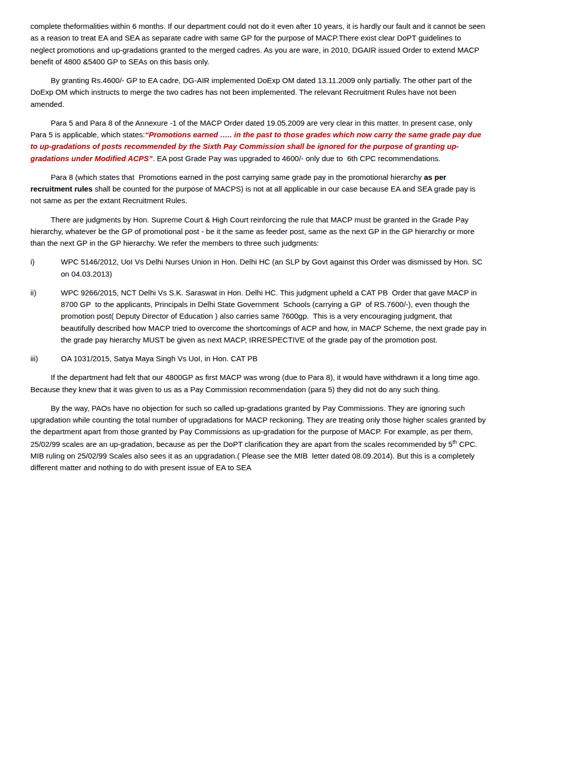complete theformalities within 6 months. If our department could not do it even after 10 years, it is hardly our fault and it cannot be seen as a reason to treat EA and SEA as separate cadre with same GP for the purpose of MACP.There exist clear DoPT guidelines to neglect promotions and up-gradations granted to the merged cadres. As you are ware, in 2010, DGAIR issued Order to extend MACP benefit of 4800 &5400 GP to SEAs on this basis only.
By granting Rs.4600/- GP to EA cadre, DG-AIR implemented DoExp OM dated 13.11.2009 only partially. The other part of the DoExp OM which instructs to merge the two cadres has not been implemented. The relevant Recruitment Rules have not been amended.
Para 5 and Para 8 of the Annexure -1 of the MACP Order dated 19.05.2009 are very clear in this matter. In present case, only Para 5 is applicable, which states:“Promotions earned ….. in the past to those grades which now carry the same grade pay due to up-gradations of posts recommended by the Sixth Pay Commission shall be ignored for the purpose of granting up-gradations under Modified ACPS”. EA post Grade Pay was upgraded to 4600/- only due to 6th CPC recommendations.
Para 8 (which states that Promotions earned in the post carrying same grade pay in the promotional hierarchy as per recruitment rules shall be counted for the purpose of MACPS) is not at all applicable in our case because EA and SEA grade pay is not same as per the extant Recruitment Rules.
There are judgments by Hon. Supreme Court & High Court reinforcing the rule that MACP must be granted in the Grade Pay hierarchy, whatever be the GP of promotional post - be it the same as feeder post, same as the next GP in the GP hierarchy or more than the next GP in the GP hierarchy. We refer the members to three such judgments:
i)
WPC 5146/2012, UoI Vs Delhi Nurses Union in Hon. Delhi HC (an SLP by Govt against this Order was dismissed by Hon. SC on 04.03.2013)
ii)
WPC 9266/2015, NCT Delhi Vs S.K. Saraswat in Hon. Delhi HC. This judgment upheld a CAT PB Order that gave MACP in 8700 GP to the applicants, Principals in Delhi State Government Schools (carrying a GP of RS.7600/-), even though the promotion post( Deputy Director of Education ) also carries same 7600gp. This is a very encouraging judgment, that beautifully described how MACP tried to overcome the shortcomings of ACP and how, in MACP Scheme, the next grade pay in the grade pay hierarchy MUST be given as next MACP, IRRESPECTIVE of the grade pay of the promotion post.
iii)
OA 1031/2015, Satya Maya Singh Vs UoI, in Hon. CAT PB
If the department had felt that our 4800GP as first MACP was wrong (due to Para 8), it would have withdrawn it a long time ago. Because they knew that it was given to us as a Pay Commission recommendation (para 5) they did not do any such thing.
By the way, PAOs have no objection for such so called up-gradations granted by Pay Commissions. They are ignoring such upgradation while counting the total number of upgradations for MACP reckoning. They are treating only those higher scales granted by the department apart from those granted by Pay Commissions as up-gradation for the purpose of MACP. For example, as per them, 25/02/99 scales are an up-gradation, because as per the DoPT clarification they are apart from the scales recommended by 5th CPC. MIB ruling on 25/02/99 Scales also sees it as an upgradation.( Please see the MIB letter dated 08.09.2014). But this is a completely different matter and nothing to do with present issue of EA to SEA